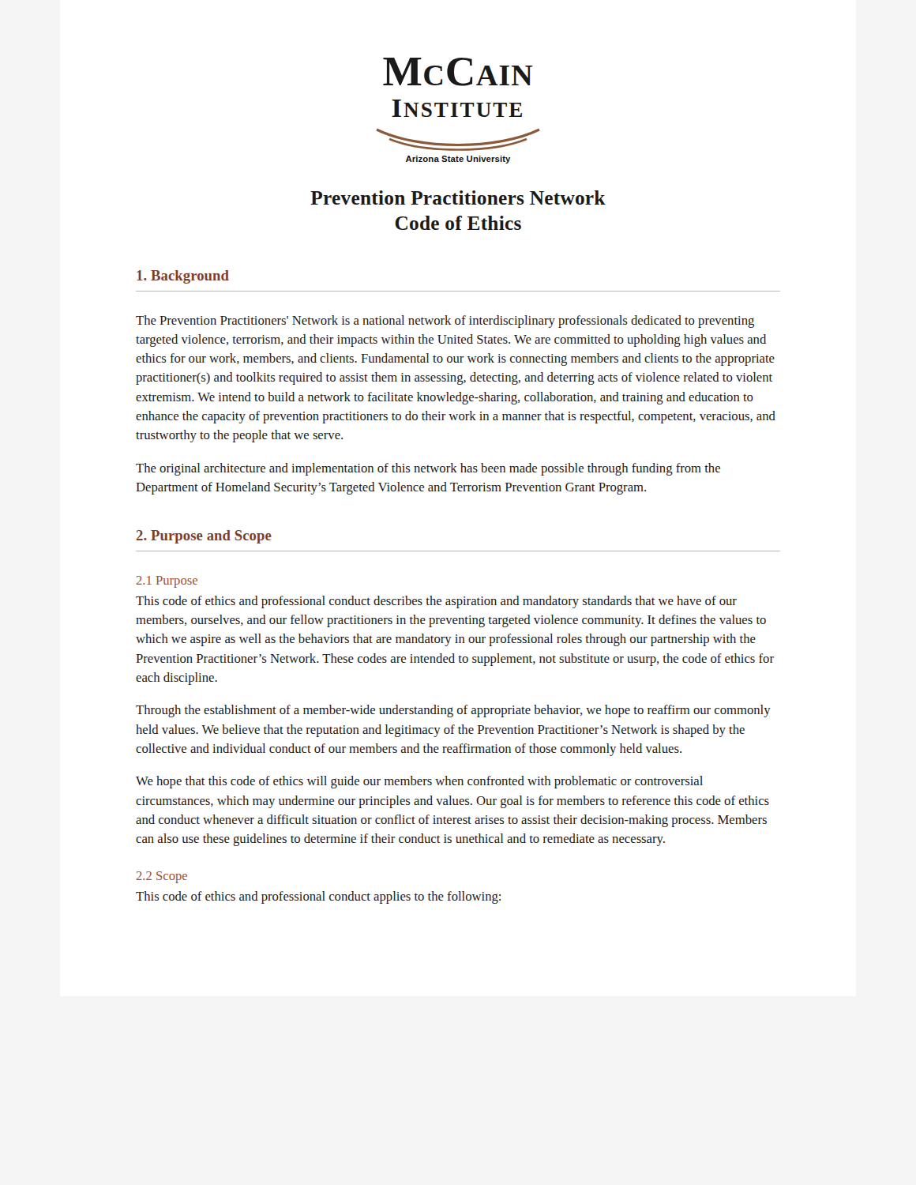MCCAIN INSTITUTE
Arizona State University
Prevention Practitioners Network
Code of Ethics
1. Background
The Prevention Practitioners' Network is a national network of interdisciplinary professionals dedicated to preventing targeted violence, terrorism, and their impacts within the United States. We are committed to upholding high values and ethics for our work, members, and clients. Fundamental to our work is connecting members and clients to the appropriate practitioner(s) and toolkits required to assist them in assessing, detecting, and deterring acts of violence related to violent extremism. We intend to build a network to facilitate knowledge-sharing, collaboration, and training and education to enhance the capacity of prevention practitioners to do their work in a manner that is respectful, competent, veracious, and trustworthy to the people that we serve.
The original architecture and implementation of this network has been made possible through funding from the Department of Homeland Security’s Targeted Violence and Terrorism Prevention Grant Program.
2. Purpose and Scope
2.1 Purpose
This code of ethics and professional conduct describes the aspiration and mandatory standards that we have of our members, ourselves, and our fellow practitioners in the preventing targeted violence community. It defines the values to which we aspire as well as the behaviors that are mandatory in our professional roles through our partnership with the Prevention Practitioner’s Network. These codes are intended to supplement, not substitute or usurp, the code of ethics for each discipline.
Through the establishment of a member-wide understanding of appropriate behavior, we hope to reaffirm our commonly held values. We believe that the reputation and legitimacy of the Prevention Practitioner’s Network is shaped by the collective and individual conduct of our members and the reaffirmation of those commonly held values.
We hope that this code of ethics will guide our members when confronted with problematic or controversial circumstances, which may undermine our principles and values. Our goal is for members to reference this code of ethics and conduct whenever a difficult situation or conflict of interest arises to assist their decision-making process. Members can also use these guidelines to determine if their conduct is unethical and to remediate as necessary.
2.2 Scope
This code of ethics and professional conduct applies to the following: